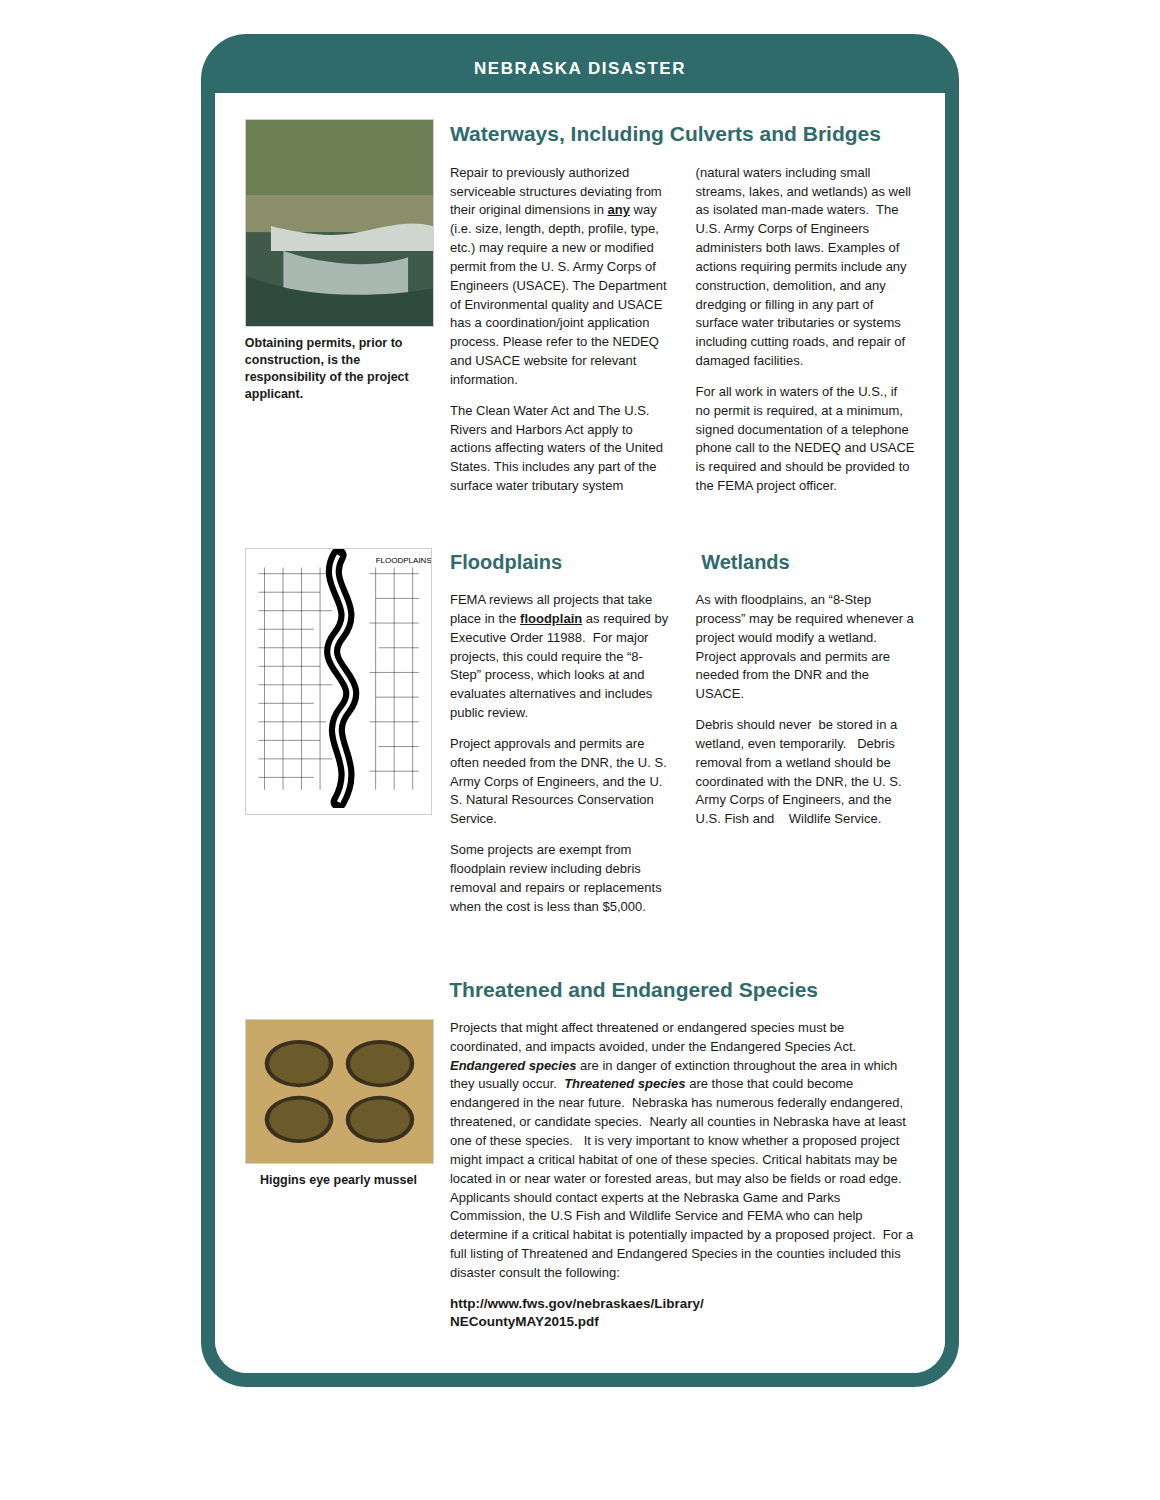NEBRASKA DISASTER
Obtaining permits, prior to construction, is the responsibility of the project applicant.
Waterways, Including Culverts and Bridges
Repair to previously authorized serviceable structures deviating from their original dimensions in any way (i.e. size, length, depth, profile, type, etc.) may require a new or modified permit from the U. S. Army Corps of Engineers (USACE). The Department of Environmental quality and USACE has a coordination/joint application process. Please refer to the NEDEQ and USACE website for relevant information.
The Clean Water Act and The U.S. Rivers and Harbors Act apply to actions affecting waters of the United States. This includes any part of the surface water tributary system (natural waters including small streams, lakes, and wetlands) as well as isolated man-made waters. The U.S. Army Corps of Engineers administers both laws. Examples of actions requiring permits include any construction, demolition, and any dredging or filling in any part of surface water tributaries or systems including cutting roads, and repair of damaged facilities.
For all work in waters of the U.S., if no permit is required, at a minimum, signed documentation of a telephone phone call to the NEDEQ and USACE is required and should be provided to the FEMA project officer.
FLOODPLAINS
Floodplains
FEMA reviews all projects that take place in the floodplain as required by Executive Order 11988. For major projects, this could require the “8-Step” process, which looks at and evaluates alternatives and includes public review.
Project approvals and permits are often needed from the DNR, the U. S. Army Corps of Engineers, and the U. S. Natural Resources Conservation Service.
Some projects are exempt from floodplain review including debris removal and repairs or replacements when the cost is less than $5,000.
Wetlands
As with floodplains, an “8-Step process” may be required whenever a project would modify a wetland. Project approvals and permits are needed from the DNR and the USACE.
Debris should never be stored in a wetland, even temporarily. Debris removal from a wetland should be coordinated with the DNR, the U. S. Army Corps of Engineers, and the U.S. Fish and Wildlife Service.
Threatened and Endangered Species
Higgins eye pearly mussel
Projects that might affect threatened or endangered species must be coordinated, and impacts avoided, under the Endangered Species Act. Endangered species are in danger of extinction throughout the area in which they usually occur. Threatened species are those that could become endangered in the near future. Nebraska has numerous federally endangered, threatened, or candidate species. Nearly all counties in Nebraska have at least one of these species. It is very important to know whether a proposed project might impact a critical habitat of one of these species. Critical habitats may be located in or near water or forested areas, but may also be fields or road edge. Applicants should contact experts at the Nebraska Game and Parks Commission, the U.S Fish and Wildlife Service and FEMA who can help determine if a critical habitat is potentially impacted by a proposed project. For a full listing of Threatened and Endangered Species in the counties included this disaster consult the following:
http://www.fws.gov/nebraskaes/Library/
NECountyMAY2015.pdf